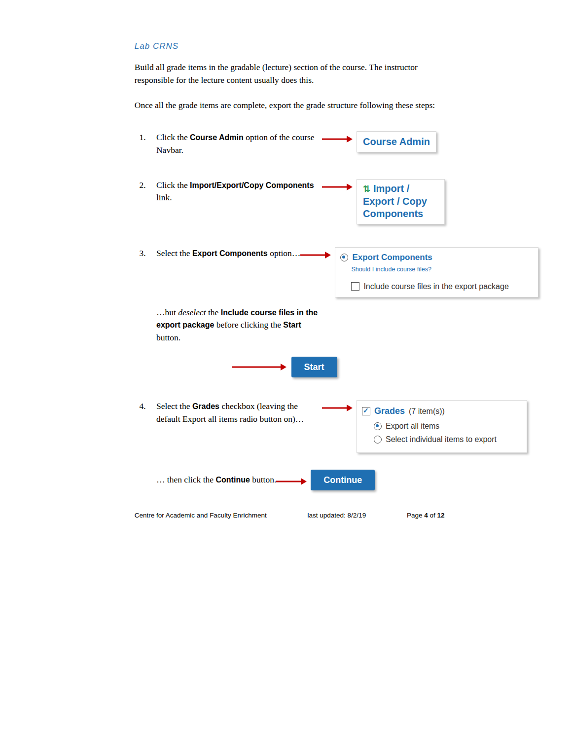Lab CRNS
Build all grade items in the gradable (lecture) section of the course. The instructor responsible for the lecture content usually does this.
Once all the grade items are complete, export the grade structure following these steps:
Click the Course Admin option of the course Navbar.
Course Admin
Click the Import/Export/Copy Components link.
⇅Import / Export / Copy Components
Select the Export Components option…
Export Components
Should I include course files?
Include course files in the export package
…but deselect the Include course files in the export package before clicking the Start button.
Start
Select the Grades checkbox (leaving the default Export all items radio button on)…
Grades (7 item(s))
Export all items
Select individual items to export
… then click the Continue button.
Continue
Centre for Academic and Faculty Enrichment last updated: 8/2/19 Page 4 of 12